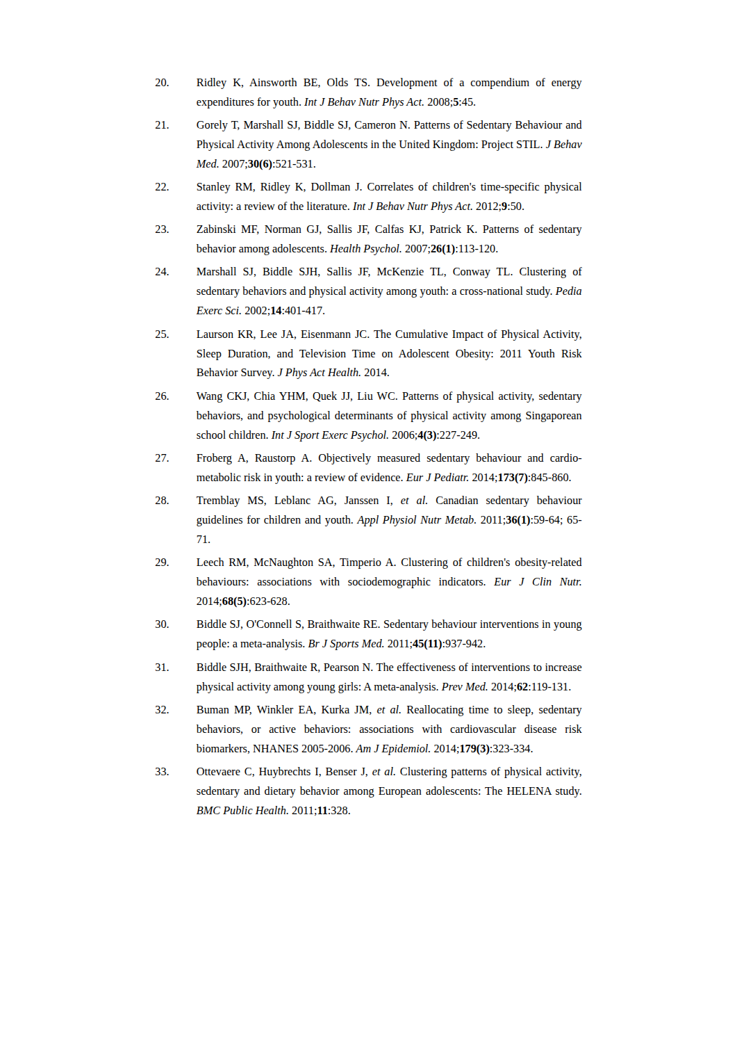20. Ridley K, Ainsworth BE, Olds TS. Development of a compendium of energy expenditures for youth. Int J Behav Nutr Phys Act. 2008;5:45.
21. Gorely T, Marshall SJ, Biddle SJ, Cameron N. Patterns of Sedentary Behaviour and Physical Activity Among Adolescents in the United Kingdom: Project STIL. J Behav Med. 2007;30(6):521-531.
22. Stanley RM, Ridley K, Dollman J. Correlates of children's time-specific physical activity: a review of the literature. Int J Behav Nutr Phys Act. 2012;9:50.
23. Zabinski MF, Norman GJ, Sallis JF, Calfas KJ, Patrick K. Patterns of sedentary behavior among adolescents. Health Psychol. 2007;26(1):113-120.
24. Marshall SJ, Biddle SJH, Sallis JF, McKenzie TL, Conway TL. Clustering of sedentary behaviors and physical activity among youth: a cross-national study. Pedia Exerc Sci. 2002;14:401-417.
25. Laurson KR, Lee JA, Eisenmann JC. The Cumulative Impact of Physical Activity, Sleep Duration, and Television Time on Adolescent Obesity: 2011 Youth Risk Behavior Survey. J Phys Act Health. 2014.
26. Wang CKJ, Chia YHM, Quek JJ, Liu WC. Patterns of physical activity, sedentary behaviors, and psychological determinants of physical activity among Singaporean school children. Int J Sport Exerc Psychol. 2006;4(3):227-249.
27. Froberg A, Raustorp A. Objectively measured sedentary behaviour and cardio-metabolic risk in youth: a review of evidence. Eur J Pediatr. 2014;173(7):845-860.
28. Tremblay MS, Leblanc AG, Janssen I, et al. Canadian sedentary behaviour guidelines for children and youth. Appl Physiol Nutr Metab. 2011;36(1):59-64; 65-71.
29. Leech RM, McNaughton SA, Timperio A. Clustering of children's obesity-related behaviours: associations with sociodemographic indicators. Eur J Clin Nutr. 2014;68(5):623-628.
30. Biddle SJ, O'Connell S, Braithwaite RE. Sedentary behaviour interventions in young people: a meta-analysis. Br J Sports Med. 2011;45(11):937-942.
31. Biddle SJH, Braithwaite R, Pearson N. The effectiveness of interventions to increase physical activity among young girls: A meta-analysis. Prev Med. 2014;62:119-131.
32. Buman MP, Winkler EA, Kurka JM, et al. Reallocating time to sleep, sedentary behaviors, or active behaviors: associations with cardiovascular disease risk biomarkers, NHANES 2005-2006. Am J Epidemiol. 2014;179(3):323-334.
33. Ottevaere C, Huybrechts I, Benser J, et al. Clustering patterns of physical activity, sedentary and dietary behavior among European adolescents: The HELENA study. BMC Public Health. 2011;11:328.